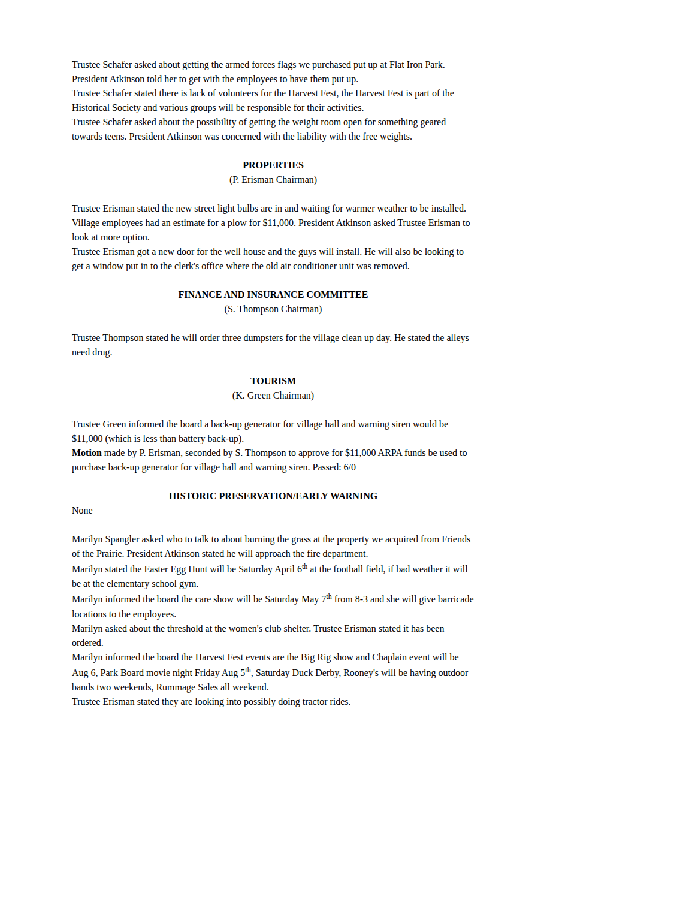Trustee Schafer asked about getting the armed forces flags we purchased put up at Flat Iron Park. President Atkinson told her to get with the employees to have them put up.
Trustee Schafer stated there is lack of volunteers for the Harvest Fest, the Harvest Fest is part of the Historical Society and various groups will be responsible for their activities.
Trustee Schafer asked about the possibility of getting the weight room open for something geared towards teens. President Atkinson was concerned with the liability with the free weights.
Properties
(P. Erisman Chairman)
Trustee Erisman stated the new street light bulbs are in and waiting for warmer weather to be installed.
Village employees had an estimate for a plow for $11,000. President Atkinson asked Trustee Erisman to look at more option.
Trustee Erisman got a new door for the well house and the guys will install. He will also be looking to get a window put in to the clerk's office where the old air conditioner unit was removed.
Finance and Insurance Committee
(S. Thompson Chairman)
Trustee Thompson stated he will order three dumpsters for the village clean up day. He stated the alleys need drug.
Tourism
(K. Green Chairman)
Trustee Green informed the board a back-up generator for village hall and warning siren would be $11,000 (which is less than battery back-up).
Motion made by P. Erisman, seconded by S. Thompson to approve for $11,000 ARPA funds be used to purchase back-up generator for village hall and warning siren. Passed: 6/0
Historic Preservation/Early Warning
None
Marilyn Spangler asked who to talk to about burning the grass at the property we acquired from Friends of the Prairie. President Atkinson stated he will approach the fire department.
Marilyn stated the Easter Egg Hunt will be Saturday April 6th at the football field, if bad weather it will be at the elementary school gym.
Marilyn informed the board the care show will be Saturday May 7th from 8-3 and she will give barricade locations to the employees.
Marilyn asked about the threshold at the women's club shelter. Trustee Erisman stated it has been ordered.
Marilyn informed the board the Harvest Fest events are the Big Rig show and Chaplain event will be Aug 6, Park Board movie night Friday Aug 5th, Saturday Duck Derby, Rooney's will be having outdoor bands two weekends, Rummage Sales all weekend.
Trustee Erisman stated they are looking into possibly doing tractor rides.